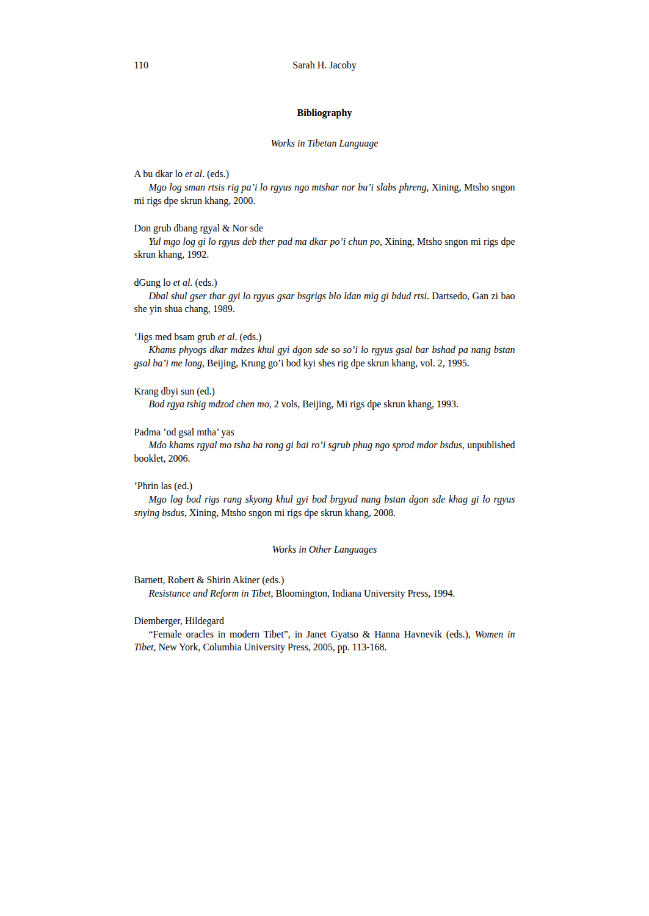110 Sarah H. Jacoby
Bibliography
Works in Tibetan Language
A bu dkar lo et al. (eds.)
Mgo log sman rtsis rig pa’i lo rgyus ngo mtshar nor bu’i slabs phreng, Xining, Mtsho sngon mi rigs dpe skrun khang, 2000.
Don grub dbang rgyal & Nor sde
Yul mgo log gi lo rgyus deb ther pad ma dkar po’i chun po, Xining, Mtsho sngon mi rigs dpe skrun khang, 1992.
dGung lo et al. (eds.)
Dbal shul gser thar gyi lo rgyus gsar bsgrigs blo ldan mig gi bdud rtsi. Dartsedo, Gan zi bao she yin shua chang, 1989.
’Jigs med bsam grub et al. (eds.)
Khams phyogs dkar mdzes khul gyi dgon sde so so’i lo rgyus gsal bar bshad pa nang bstan gsal ba’i me long, Beijing, Krung go’i bod kyi shes rig dpe skrun khang, vol. 2, 1995.
Krang dbyi sun (ed.)
Bod rgya tshig mdzod chen mo, 2 vols, Beijing, Mi rigs dpe skrun khang, 1993.
Padma ’od gsal mtha’ yas
Mdo khams rgyal mo tsha ba rong gi bai ro’i sgrub phug ngo sprod mdor bsdus, unpublished booklet, 2006.
’Phrin las (ed.)
Mgo log bod rigs rang skyong khul gyi bod brgyud nang bstan dgon sde khag gi lo rgyus snying bsdus, Xining, Mtsho sngon mi rigs dpe skrun khang, 2008.
Works in Other Languages
Barnett, Robert & Shirin Akiner (eds.)
Resistance and Reform in Tibet, Bloomington, Indiana University Press, 1994.
Diemberger, Hildegard
“Female oracles in modern Tibet”, in Janet Gyatso & Hanna Havnevik (eds.), Women in Tibet, New York, Columbia University Press, 2005, pp. 113-168.